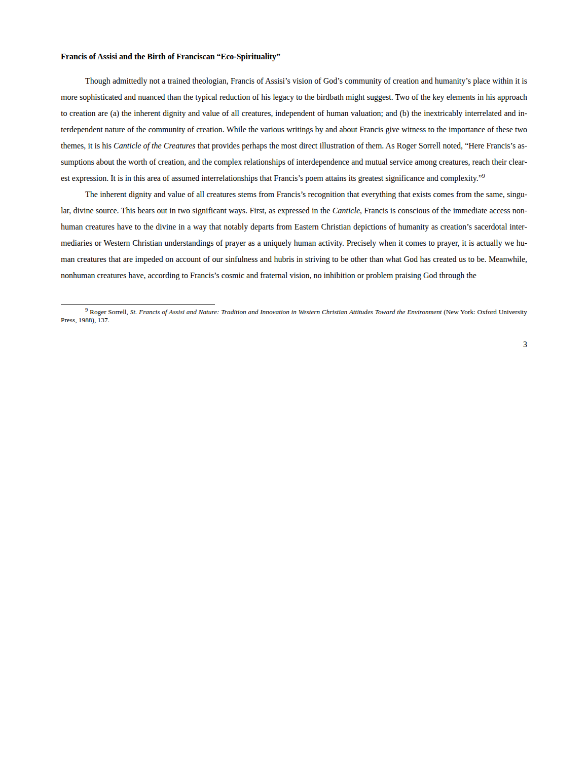Francis of Assisi and the Birth of Franciscan “Eco-Spirituality”
Though admittedly not a trained theologian, Francis of Assisi’s vision of God’s community of creation and humanity’s place within it is more sophisticated and nuanced than the typical reduction of his legacy to the birdbath might suggest. Two of the key elements in his approach to creation are (a) the inherent dignity and value of all creatures, independent of human valuation; and (b) the inextricably interrelated and interdependent nature of the community of creation. While the various writings by and about Francis give witness to the importance of these two themes, it is his Canticle of the Creatures that provides perhaps the most direct illustration of them. As Roger Sorrell noted, “Here Francis’s assumptions about the worth of creation, and the complex relationships of interdependence and mutual service among creatures, reach their clearest expression. It is in this area of assumed interrelationships that Francis’s poem attains its greatest significance and complexity.”9
The inherent dignity and value of all creatures stems from Francis’s recognition that everything that exists comes from the same, singular, divine source. This bears out in two significant ways. First, as expressed in the Canticle, Francis is conscious of the immediate access nonhuman creatures have to the divine in a way that notably departs from Eastern Christian depictions of humanity as creation’s sacerdotal intermediaries or Western Christian understandings of prayer as a uniquely human activity. Precisely when it comes to prayer, it is actually we human creatures that are impeded on account of our sinfulness and hubris in striving to be other than what God has created us to be. Meanwhile, nonhuman creatures have, according to Francis’s cosmic and fraternal vision, no inhibition or problem praising God through the
9 Roger Sorrell, St. Francis of Assisi and Nature: Tradition and Innovation in Western Christian Attitudes Toward the Environment (New York: Oxford University Press, 1988), 137.
3